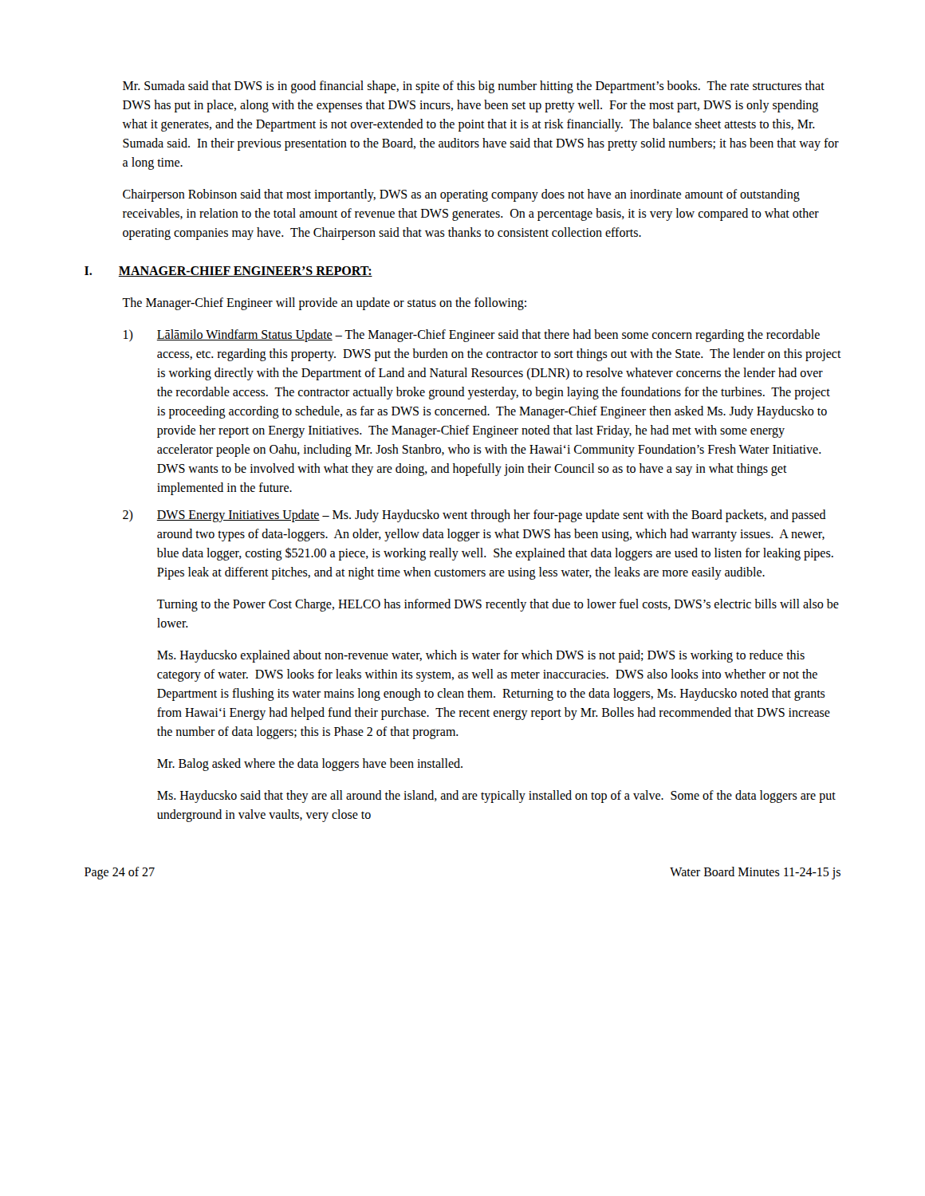Mr. Sumada said that DWS is in good financial shape, in spite of this big number hitting the Department’s books. The rate structures that DWS has put in place, along with the expenses that DWS incurs, have been set up pretty well. For the most part, DWS is only spending what it generates, and the Department is not over-extended to the point that it is at risk financially. The balance sheet attests to this, Mr. Sumada said. In their previous presentation to the Board, the auditors have said that DWS has pretty solid numbers; it has been that way for a long time.
Chairperson Robinson said that most importantly, DWS as an operating company does not have an inordinate amount of outstanding receivables, in relation to the total amount of revenue that DWS generates. On a percentage basis, it is very low compared to what other operating companies may have. The Chairperson said that was thanks to consistent collection efforts.
I.
MANAGER-CHIEF ENGINEER’S REPORT:
The Manager-Chief Engineer will provide an update or status on the following:
1)
Lālāmilo Windfarm Status Update – The Manager-Chief Engineer said that there had been some concern regarding the recordable access, etc. regarding this property. DWS put the burden on the contractor to sort things out with the State. The lender on this project is working directly with the Department of Land and Natural Resources (DLNR) to resolve whatever concerns the lender had over the recordable access. The contractor actually broke ground yesterday, to begin laying the foundations for the turbines. The project is proceeding according to schedule, as far as DWS is concerned. The Manager-Chief Engineer then asked Ms. Judy Hayducsko to provide her report on Energy Initiatives. The Manager-Chief Engineer noted that last Friday, he had met with some energy accelerator people on Oahu, including Mr. Josh Stanbro, who is with the Hawai‘i Community Foundation’s Fresh Water Initiative. DWS wants to be involved with what they are doing, and hopefully join their Council so as to have a say in what things get implemented in the future.
2)
DWS Energy Initiatives Update – Ms. Judy Hayducsko went through her four-page update sent with the Board packets, and passed around two types of data-loggers. An older, yellow data logger is what DWS has been using, which had warranty issues. A newer, blue data logger, costing $521.00 a piece, is working really well. She explained that data loggers are used to listen for leaking pipes. Pipes leak at different pitches, and at night time when customers are using less water, the leaks are more easily audible.
Turning to the Power Cost Charge, HELCO has informed DWS recently that due to lower fuel costs, DWS’s electric bills will also be lower.
Ms. Hayducsko explained about non-revenue water, which is water for which DWS is not paid; DWS is working to reduce this category of water. DWS looks for leaks within its system, as well as meter inaccuracies. DWS also looks into whether or not the Department is flushing its water mains long enough to clean them. Returning to the data loggers, Ms. Hayducsko noted that grants from Hawai‘i Energy had helped fund their purchase. The recent energy report by Mr. Bolles had recommended that DWS increase the number of data loggers; this is Phase 2 of that program.
Mr. Balog asked where the data loggers have been installed.
Ms. Hayducsko said that they are all around the island, and are typically installed on top of a valve. Some of the data loggers are put underground in valve vaults, very close to
Page 24 of 27
Water Board Minutes 11-24-15 js